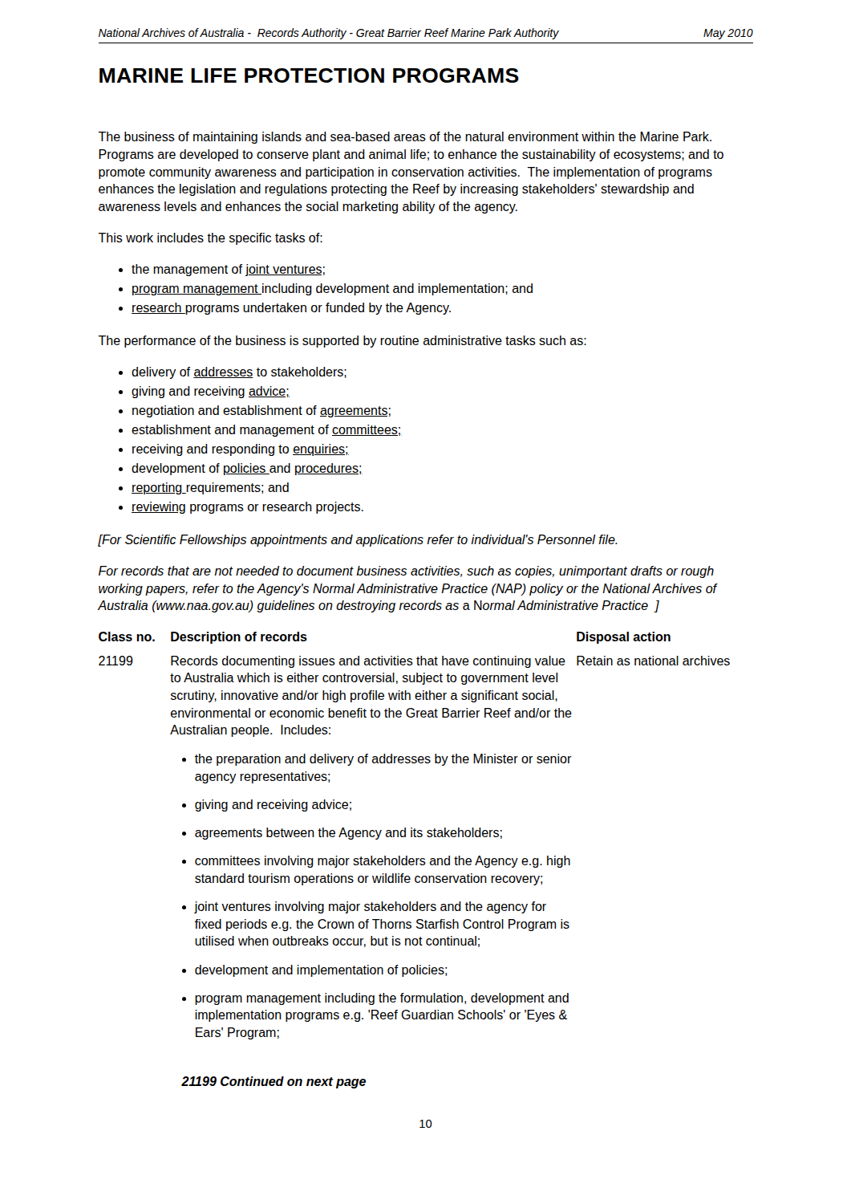National Archives of Australia - Records Authority - Great Barrier Reef Marine Park Authority
May 2010
MARINE LIFE PROTECTION PROGRAMS
The business of maintaining islands and sea-based areas of the natural environment within the Marine Park. Programs are developed to conserve plant and animal life; to enhance the sustainability of ecosystems; and to promote community awareness and participation in conservation activities. The implementation of programs enhances the legislation and regulations protecting the Reef by increasing stakeholders' stewardship and awareness levels and enhances the social marketing ability of the agency.
This work includes the specific tasks of:
the management of joint ventures;
program management including development and implementation; and
research programs undertaken or funded by the Agency.
The performance of the business is supported by routine administrative tasks such as:
delivery of addresses to stakeholders;
giving and receiving advice;
negotiation and establishment of agreements;
establishment and management of committees;
receiving and responding to enquiries;
development of policies and procedures;
reporting requirements; and
reviewing programs or research projects.
[For Scientific Fellowships appointments and applications refer to individual's Personnel file.
For records that are not needed to document business activities, such as copies, unimportant drafts or rough working papers, refer to the Agency's Normal Administrative Practice (NAP) policy or the National Archives of Australia (www.naa.gov.au) guidelines on destroying records as a Normal Administrative Practice ]
| Class no. | Description of records | Disposal action |
| --- | --- | --- |
| 21199 | Records documenting issues and activities that have continuing value to Australia which is either controversial, subject to government level scrutiny, innovative and/or high profile with either a significant social, environmental or economic benefit to the Great Barrier Reef and/or the Australian people. Includes: the preparation and delivery of addresses by the Minister or senior agency representatives; giving and receiving advice; agreements between the Agency and its stakeholders; committees involving major stakeholders and the Agency e.g. high standard tourism operations or wildlife conservation recovery; joint ventures involving major stakeholders and the agency for fixed periods e.g. the Crown of Thorns Starfish Control Program is utilised when outbreaks occur, but is not continual; development and implementation of policies; program management including the formulation, development and implementation programs e.g. 'Reef Guardian Schools' or 'Eyes & Ears' Program; | Retain as national archives |
21199 Continued on next page
10